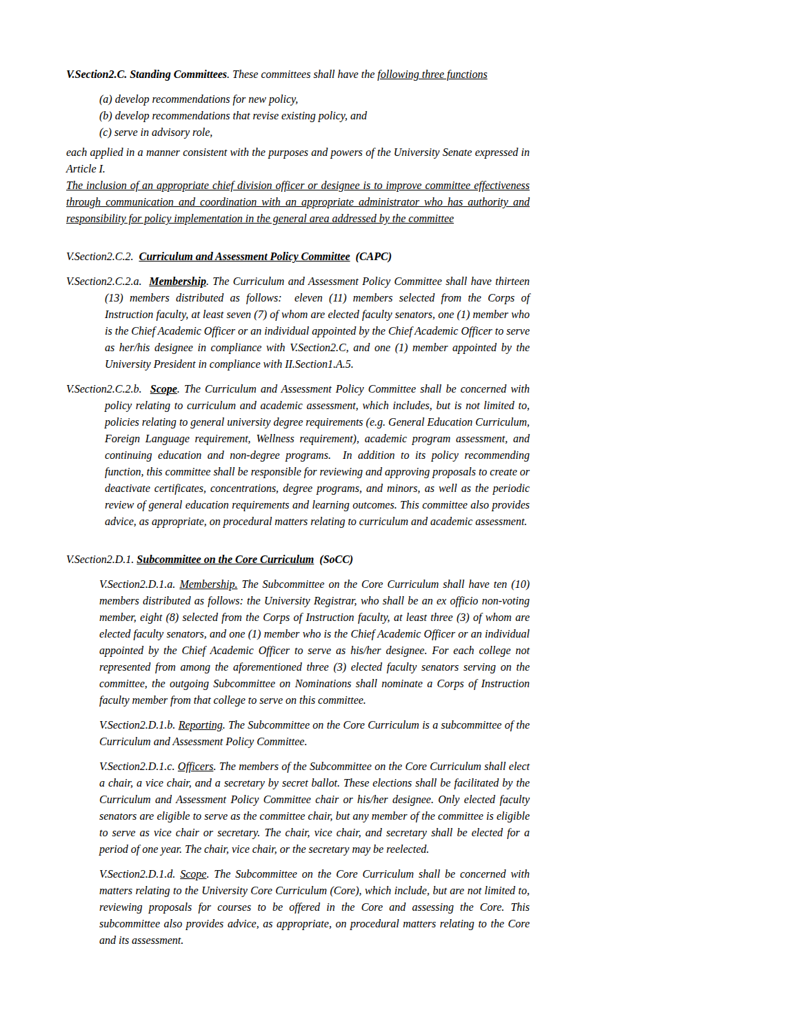V.Section2.C. Standing Committees. These committees shall have the following three functions
(a) develop recommendations for new policy,
(b) develop recommendations that revise existing policy, and
(c) serve in advisory role,
each applied in a manner consistent with the purposes and powers of the University Senate expressed in Article I.
The inclusion of an appropriate chief division officer or designee is to improve committee effectiveness through communication and coordination with an appropriate administrator who has authority and responsibility for policy implementation in the general area addressed by the committee
V.Section2.C.2. Curriculum and Assessment Policy Committee (CAPC)
V.Section2.C.2.a. Membership. The Curriculum and Assessment Policy Committee shall have thirteen (13) members distributed as follows: eleven (11) members selected from the Corps of Instruction faculty, at least seven (7) of whom are elected faculty senators, one (1) member who is the Chief Academic Officer or an individual appointed by the Chief Academic Officer to serve as her/his designee in compliance with V.Section2.C, and one (1) member appointed by the University President in compliance with II.Section1.A.5.
V.Section2.C.2.b. Scope. The Curriculum and Assessment Policy Committee shall be concerned with policy relating to curriculum and academic assessment, which includes, but is not limited to, policies relating to general university degree requirements (e.g. General Education Curriculum, Foreign Language requirement, Wellness requirement), academic program assessment, and continuing education and non-degree programs. In addition to its policy recommending function, this committee shall be responsible for reviewing and approving proposals to create or deactivate certificates, concentrations, degree programs, and minors, as well as the periodic review of general education requirements and learning outcomes. This committee also provides advice, as appropriate, on procedural matters relating to curriculum and academic assessment.
V.Section2.D.1. Subcommittee on the Core Curriculum (SoCC)
V.Section2.D.1.a. Membership. The Subcommittee on the Core Curriculum shall have ten (10) members distributed as follows: the University Registrar, who shall be an ex officio non-voting member, eight (8) selected from the Corps of Instruction faculty, at least three (3) of whom are elected faculty senators, and one (1) member who is the Chief Academic Officer or an individual appointed by the Chief Academic Officer to serve as his/her designee. For each college not represented from among the aforementioned three (3) elected faculty senators serving on the committee, the outgoing Subcommittee on Nominations shall nominate a Corps of Instruction faculty member from that college to serve on this committee.
V.Section2.D.1.b. Reporting. The Subcommittee on the Core Curriculum is a subcommittee of the Curriculum and Assessment Policy Committee.
V.Section2.D.1.c. Officers. The members of the Subcommittee on the Core Curriculum shall elect a chair, a vice chair, and a secretary by secret ballot. These elections shall be facilitated by the Curriculum and Assessment Policy Committee chair or his/her designee. Only elected faculty senators are eligible to serve as the committee chair, but any member of the committee is eligible to serve as vice chair or secretary. The chair, vice chair, and secretary shall be elected for a period of one year. The chair, vice chair, or the secretary may be reelected.
V.Section2.D.1.d. Scope. The Subcommittee on the Core Curriculum shall be concerned with matters relating to the University Core Curriculum (Core), which include, but are not limited to, reviewing proposals for courses to be offered in the Core and assessing the Core. This subcommittee also provides advice, as appropriate, on procedural matters relating to the Core and its assessment.